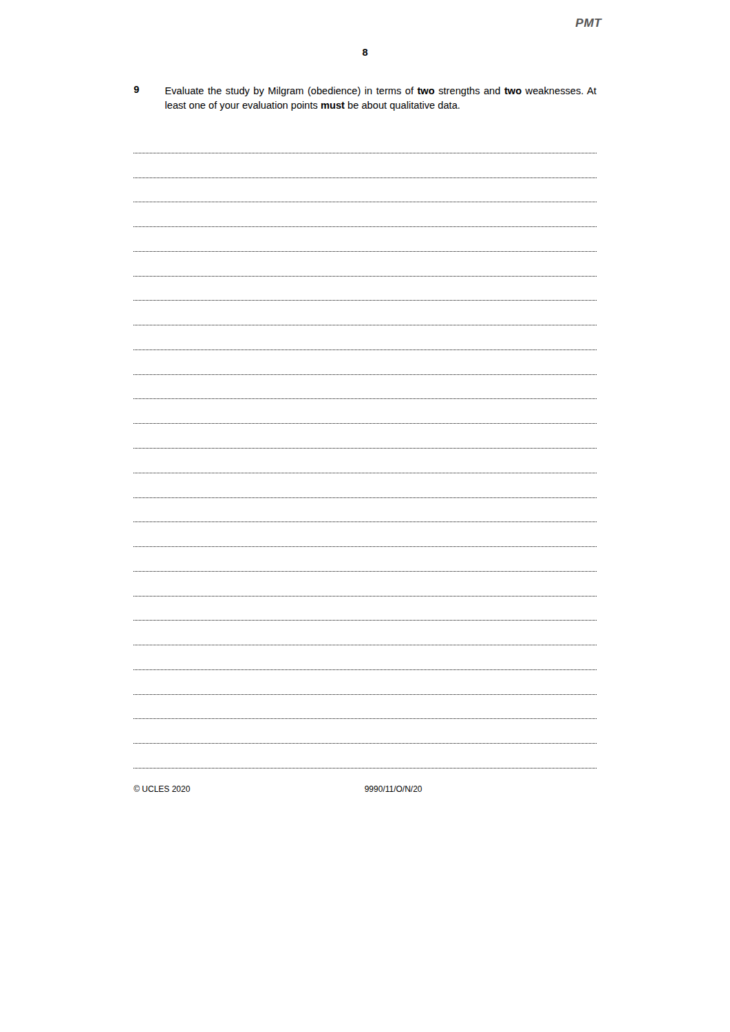PMT
8
9
Evaluate the study by Milgram (obedience) in terms of two strengths and two weaknesses. At least one of your evaluation points must be about qualitative data.
© UCLES 2020
9990/11/O/N/20